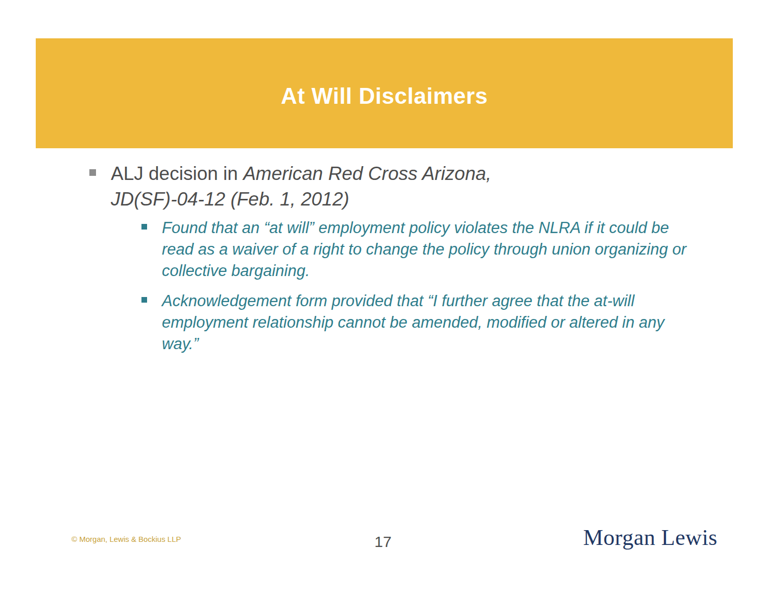At Will Disclaimers
ALJ decision in American Red Cross Arizona,
JD(SF)-04-12 (Feb. 1, 2012)
Found that an “at will” employment policy violates the NLRA if it could be read as a waiver of a right to change the policy through union organizing or collective bargaining.
Acknowledgement form provided that “I further agree that the at-will employment relationship cannot be amended, modified or altered in any way.”
© Morgan, Lewis & Bockius LLP
17
Morgan Lewis